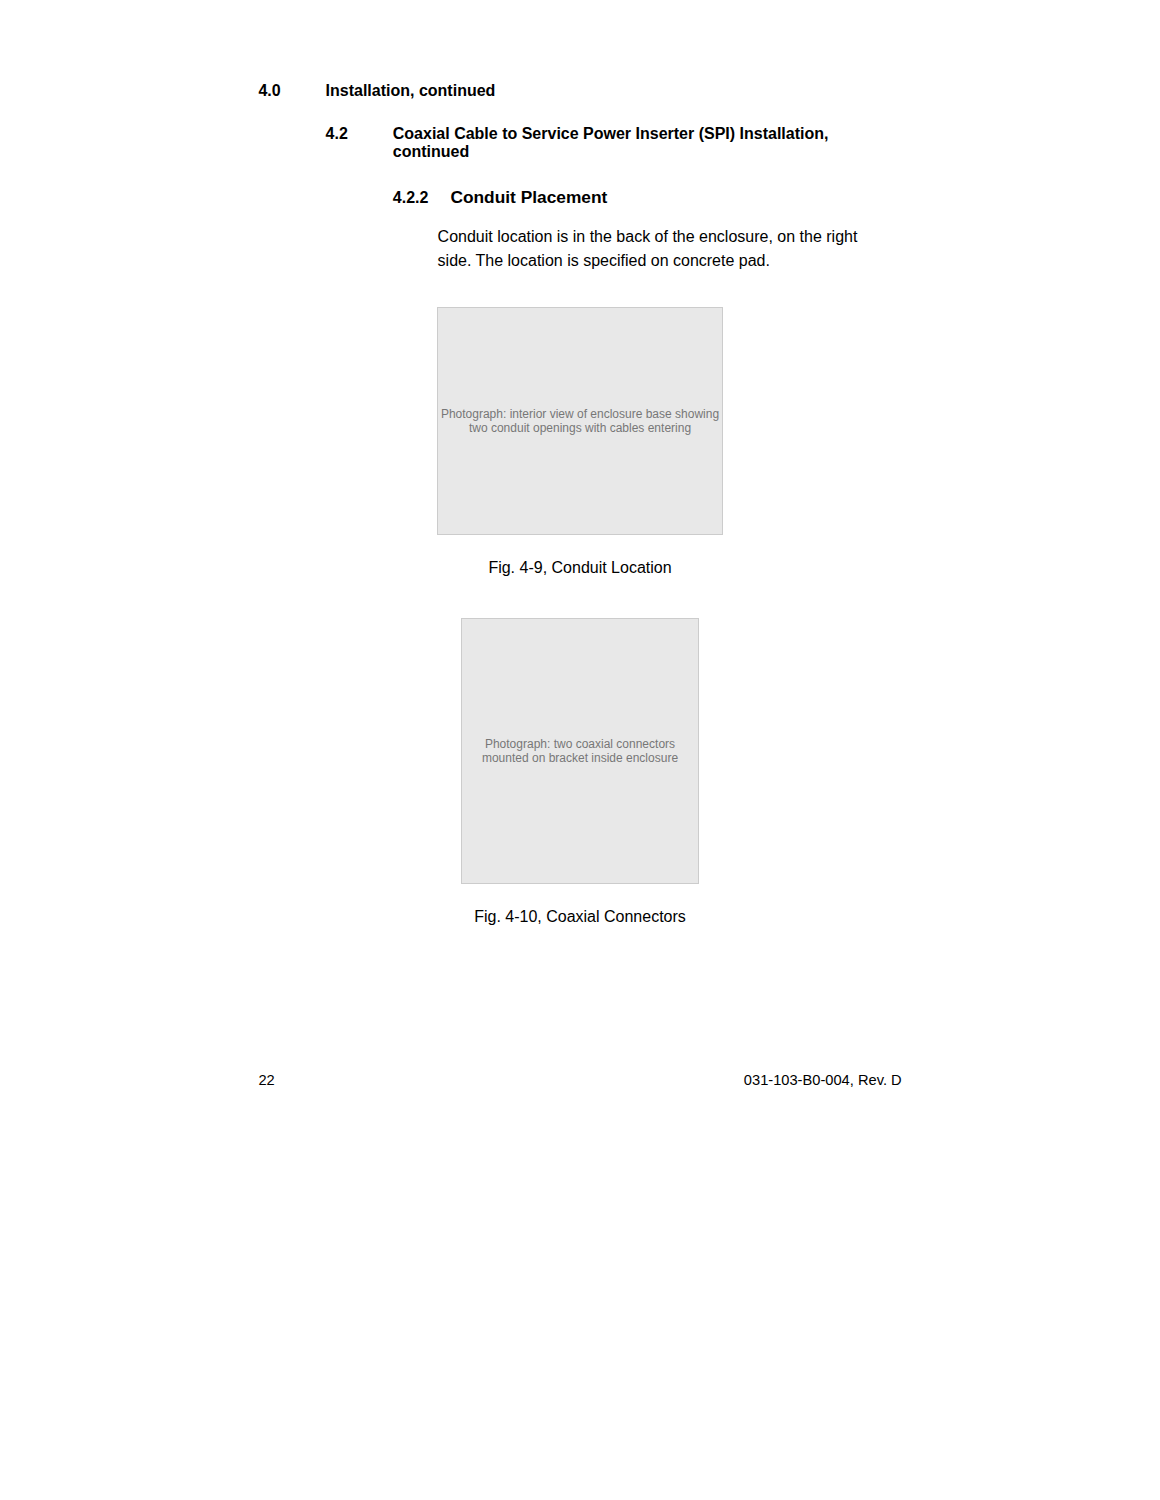4.0 Installation, continued
4.2 Coaxial Cable to Service Power Inserter (SPI) Installation, continued
4.2.2 Conduit Placement
Conduit location is in the back of the enclosure, on the right side. The location is specified on concrete pad.
Photograph: interior view of enclosure base showing two conduit openings with cables entering
Fig. 4-9, Conduit Location
Photograph: two coaxial connectors mounted on bracket inside enclosure
Fig. 4-10, Coaxial Connectors
22 031-103-B0-004, Rev. D